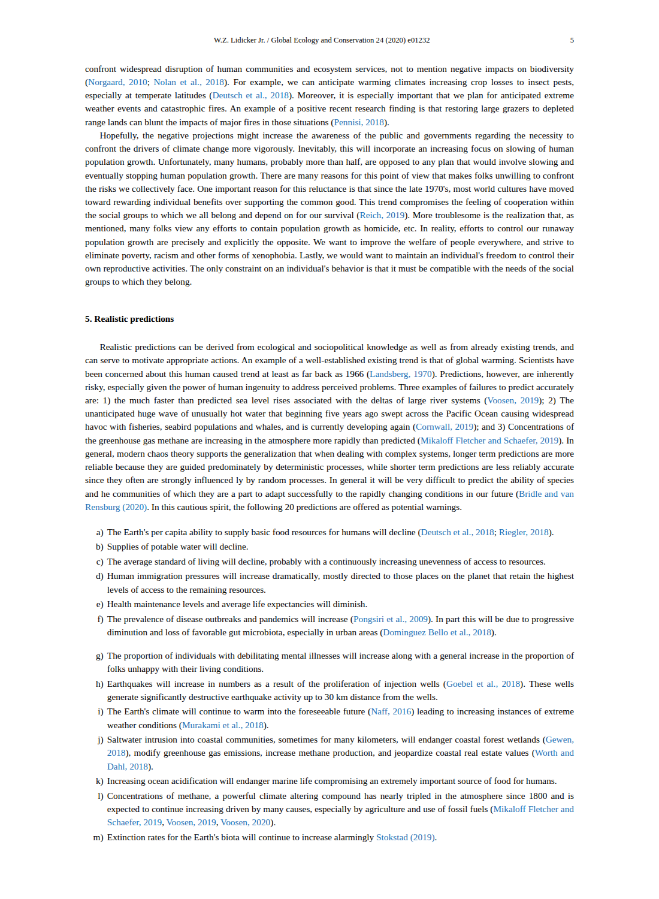W.Z. Lidicker Jr. / Global Ecology and Conservation 24 (2020) e01232 5
confront widespread disruption of human communities and ecosystem services, not to mention negative impacts on biodiversity (Norgaard, 2010; Nolan et al., 2018). For example, we can anticipate warming climates increasing crop losses to insect pests, especially at temperate latitudes (Deutsch et al., 2018). Moreover, it is especially important that we plan for anticipated extreme weather events and catastrophic fires. An example of a positive recent research finding is that restoring large grazers to depleted range lands can blunt the impacts of major fires in those situations (Pennisi, 2018).
Hopefully, the negative projections might increase the awareness of the public and governments regarding the necessity to confront the drivers of climate change more vigorously. Inevitably, this will incorporate an increasing focus on slowing of human population growth. Unfortunately, many humans, probably more than half, are opposed to any plan that would involve slowing and eventually stopping human population growth. There are many reasons for this point of view that makes folks unwilling to confront the risks we collectively face. One important reason for this reluctance is that since the late 1970's, most world cultures have moved toward rewarding individual benefits over supporting the common good. This trend compromises the feeling of cooperation within the social groups to which we all belong and depend on for our survival (Reich, 2019). More troublesome is the realization that, as mentioned, many folks view any efforts to contain population growth as homicide, etc. In reality, efforts to control our runaway population growth are precisely and explicitly the opposite. We want to improve the welfare of people everywhere, and strive to eliminate poverty, racism and other forms of xenophobia. Lastly, we would want to maintain an individual's freedom to control their own reproductive activities. The only constraint on an individual's behavior is that it must be compatible with the needs of the social groups to which they belong.
5. Realistic predictions
Realistic predictions can be derived from ecological and sociopolitical knowledge as well as from already existing trends, and can serve to motivate appropriate actions. An example of a well-established existing trend is that of global warming. Scientists have been concerned about this human caused trend at least as far back as 1966 (Landsberg, 1970). Predictions, however, are inherently risky, especially given the power of human ingenuity to address perceived problems. Three examples of failures to predict accurately are: 1) the much faster than predicted sea level rises associated with the deltas of large river systems (Voosen, 2019); 2) The unanticipated huge wave of unusually hot water that beginning five years ago swept across the Pacific Ocean causing widespread havoc with fisheries, seabird populations and whales, and is currently developing again (Cornwall, 2019); and 3) Concentrations of the greenhouse gas methane are increasing in the atmosphere more rapidly than predicted (Mikaloff Fletcher and Schaefer, 2019). In general, modern chaos theory supports the generalization that when dealing with complex systems, longer term predictions are more reliable because they are guided predominately by deterministic processes, while shorter term predictions are less reliably accurate since they often are strongly influenced ly by random processes. In general it will be very difficult to predict the ability of species and he communities of which they are a part to adapt successfully to the rapidly changing conditions in our future (Bridle and van Rensburg (2020). In this cautious spirit, the following 20 predictions are offered as potential warnings.
The Earth's per capita ability to supply basic food resources for humans will decline (Deutsch et al., 2018; Riegler, 2018).
Supplies of potable water will decline.
The average standard of living will decline, probably with a continuously increasing unevenness of access to resources.
Human immigration pressures will increase dramatically, mostly directed to those places on the planet that retain the highest levels of access to the remaining resources.
Health maintenance levels and average life expectancies will diminish.
The prevalence of disease outbreaks and pandemics will increase (Pongsiri et al., 2009). In part this will be due to progressive diminution and loss of favorable gut microbiota, especially in urban areas (Dominguez Bello et al., 2018).
The proportion of individuals with debilitating mental illnesses will increase along with a general increase in the proportion of folks unhappy with their living conditions.
Earthquakes will increase in numbers as a result of the proliferation of injection wells (Goebel et al., 2018). These wells generate significantly destructive earthquake activity up to 30 km distance from the wells.
The Earth's climate will continue to warm into the foreseeable future (Naff, 2016) leading to increasing instances of extreme weather conditions (Murakami et al., 2018).
Saltwater intrusion into coastal communities, sometimes for many kilometers, will endanger coastal forest wetlands (Gewen, 2018), modify greenhouse gas emissions, increase methane production, and jeopardize coastal real estate values (Worth and Dahl, 2018).
Increasing ocean acidification will endanger marine life compromising an extremely important source of food for humans.
Concentrations of methane, a powerful climate altering compound has nearly tripled in the atmosphere since 1800 and is expected to continue increasing driven by many causes, especially by agriculture and use of fossil fuels (Mikaloff Fletcher and Schaefer, 2019, Voosen, 2019, Voosen, 2020).
Extinction rates for the Earth's biota will continue to increase alarmingly Stokstad (2019).